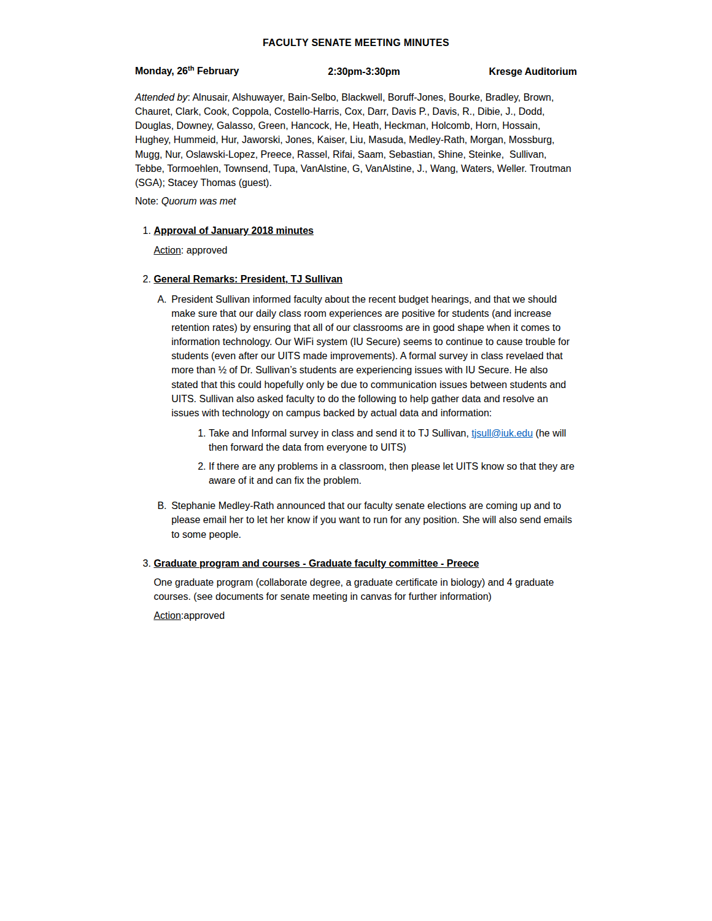FACULTY SENATE MEETING MINUTES
Monday, 26th February 2:30pm-3:30pm Kresge Auditorium
Attended by: Alnusair, Alshuwayer, Bain-Selbo, Blackwell, Boruff-Jones, Bourke, Bradley, Brown, Chauret, Clark, Cook, Coppola, Costello-Harris, Cox, Darr, Davis P., Davis, R., Dibie, J., Dodd, Douglas, Downey, Galasso, Green, Hancock, He, Heath, Heckman, Holcomb, Horn, Hossain, Hughey, Hummeid, Hur, Jaworski, Jones, Kaiser, Liu, Masuda, Medley-Rath, Morgan, Mossburg, Mugg, Nur, Oslawski-Lopez, Preece, Rassel, Rifai, Saam, Sebastian, Shine, Steinke, Sullivan, Tebbe, Tormoehlen, Townsend, Tupa, VanAlstine, G, VanAlstine, J., Wang, Waters, Weller. Troutman (SGA); Stacey Thomas (guest).
Note: Quorum was met
Approval of January 2018 minutes
Action: approved
General Remarks: President, TJ Sullivan
President Sullivan informed faculty about the recent budget hearings, and that we should make sure that our daily class room experiences are positive for students (and increase retention rates) by ensuring that all of our classrooms are in good shape when it comes to information technology. Our WiFi system (IU Secure) seems to continue to cause trouble for students (even after our UITS made improvements). A formal survey in class revelaed that more than ½ of Dr. Sullivan’s students are experiencing issues with IU Secure. He also stated that this could hopefully only be due to communication issues between students and UITS. Sullivan also asked faculty to do the following to help gather data and resolve an issues with technology on campus backed by actual data and information:
Take and Informal survey in class and send it to TJ Sullivan, tjsull@iuk.edu (he will then forward the data from everyone to UITS)
If there are any problems in a classroom, then please let UITS know so that they are aware of it and can fix the problem.
Stephanie Medley-Rath announced that our faculty senate elections are coming up and to please email her to let her know if you want to run for any position. She will also send emails to some people.
Graduate program and courses - Graduate faculty committee - Preece
One graduate program (collaborate degree, a graduate certificate in biology) and 4 graduate courses. (see documents for senate meeting in canvas for further information)
Action:approved